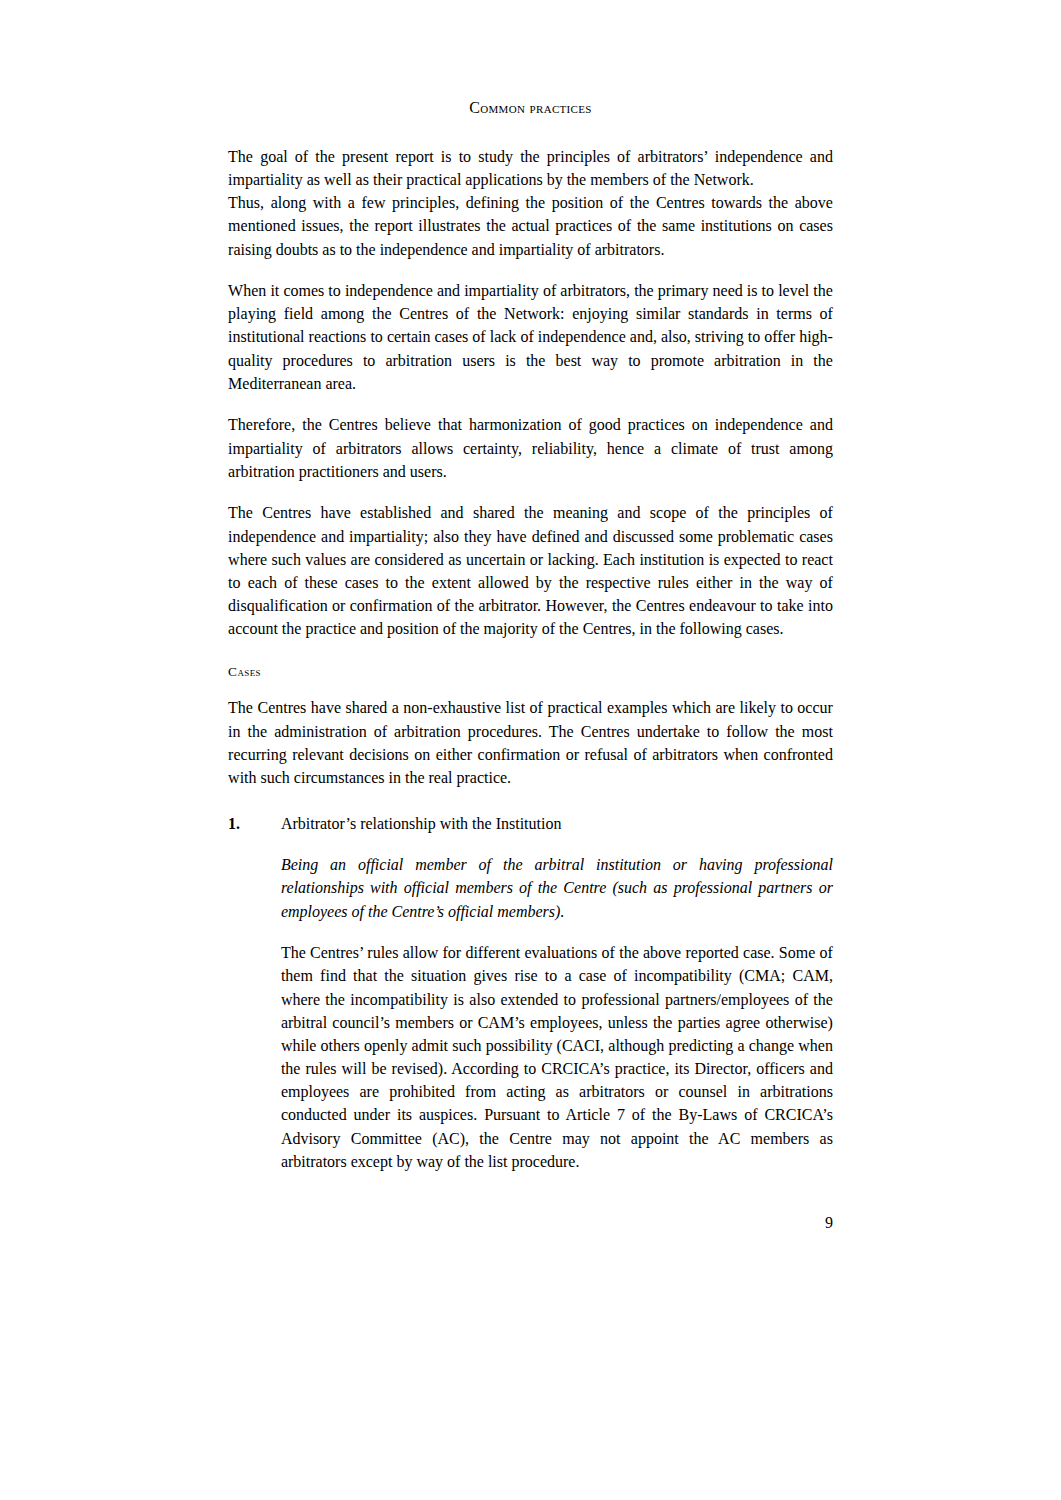Common practices
The goal of the present report is to study the principles of arbitrators’ independence and impartiality as well as their practical applications by the members of the Network.
Thus, along with a few principles, defining the position of the Centres towards the above mentioned issues, the report illustrates the actual practices of the same institutions on cases raising doubts as to the independence and impartiality of arbitrators.
When it comes to independence and impartiality of arbitrators, the primary need is to level the playing field among the Centres of the Network: enjoying similar standards in terms of institutional reactions to certain cases of lack of independence and, also, striving to offer high-quality procedures to arbitration users is the best way to promote arbitration in the Mediterranean area.
Therefore, the Centres believe that harmonization of good practices on independence and impartiality of arbitrators allows certainty, reliability, hence a climate of trust among arbitration practitioners and users.
The Centres have established and shared the meaning and scope of the principles of independence and impartiality; also they have defined and discussed some problematic cases where such values are considered as uncertain or lacking. Each institution is expected to react to each of these cases to the extent allowed by the respective rules either in the way of disqualification or confirmation of the arbitrator. However, the Centres endeavour to take into account the practice and position of the majority of the Centres, in the following cases.
Cases
The Centres have shared a non-exhaustive list of practical examples which are likely to occur in the administration of arbitration procedures. The Centres undertake to follow the most recurring relevant decisions on either confirmation or refusal of arbitrators when confronted with such circumstances in the real practice.
Arbitrator’s relationship with the Institution
Being an official member of the arbitral institution or having professional relationships with official members of the Centre (such as professional partners or employees of the Centre’s official members).
The Centres’ rules allow for different evaluations of the above reported case. Some of them find that the situation gives rise to a case of incompatibility (CMA; CAM, where the incompatibility is also extended to professional partners/employees of the arbitral council’s members or CAM’s employees, unless the parties agree otherwise) while others openly admit such possibility (CACI, although predicting a change when the rules will be revised). According to CRCICA’s practice, its Director, officers and employees are prohibited from acting as arbitrators or counsel in arbitrations conducted under its auspices. Pursuant to Article 7 of the By-Laws of CRCICA’s Advisory Committee (AC), the Centre may not appoint the AC members as arbitrators except by way of the list procedure.
9